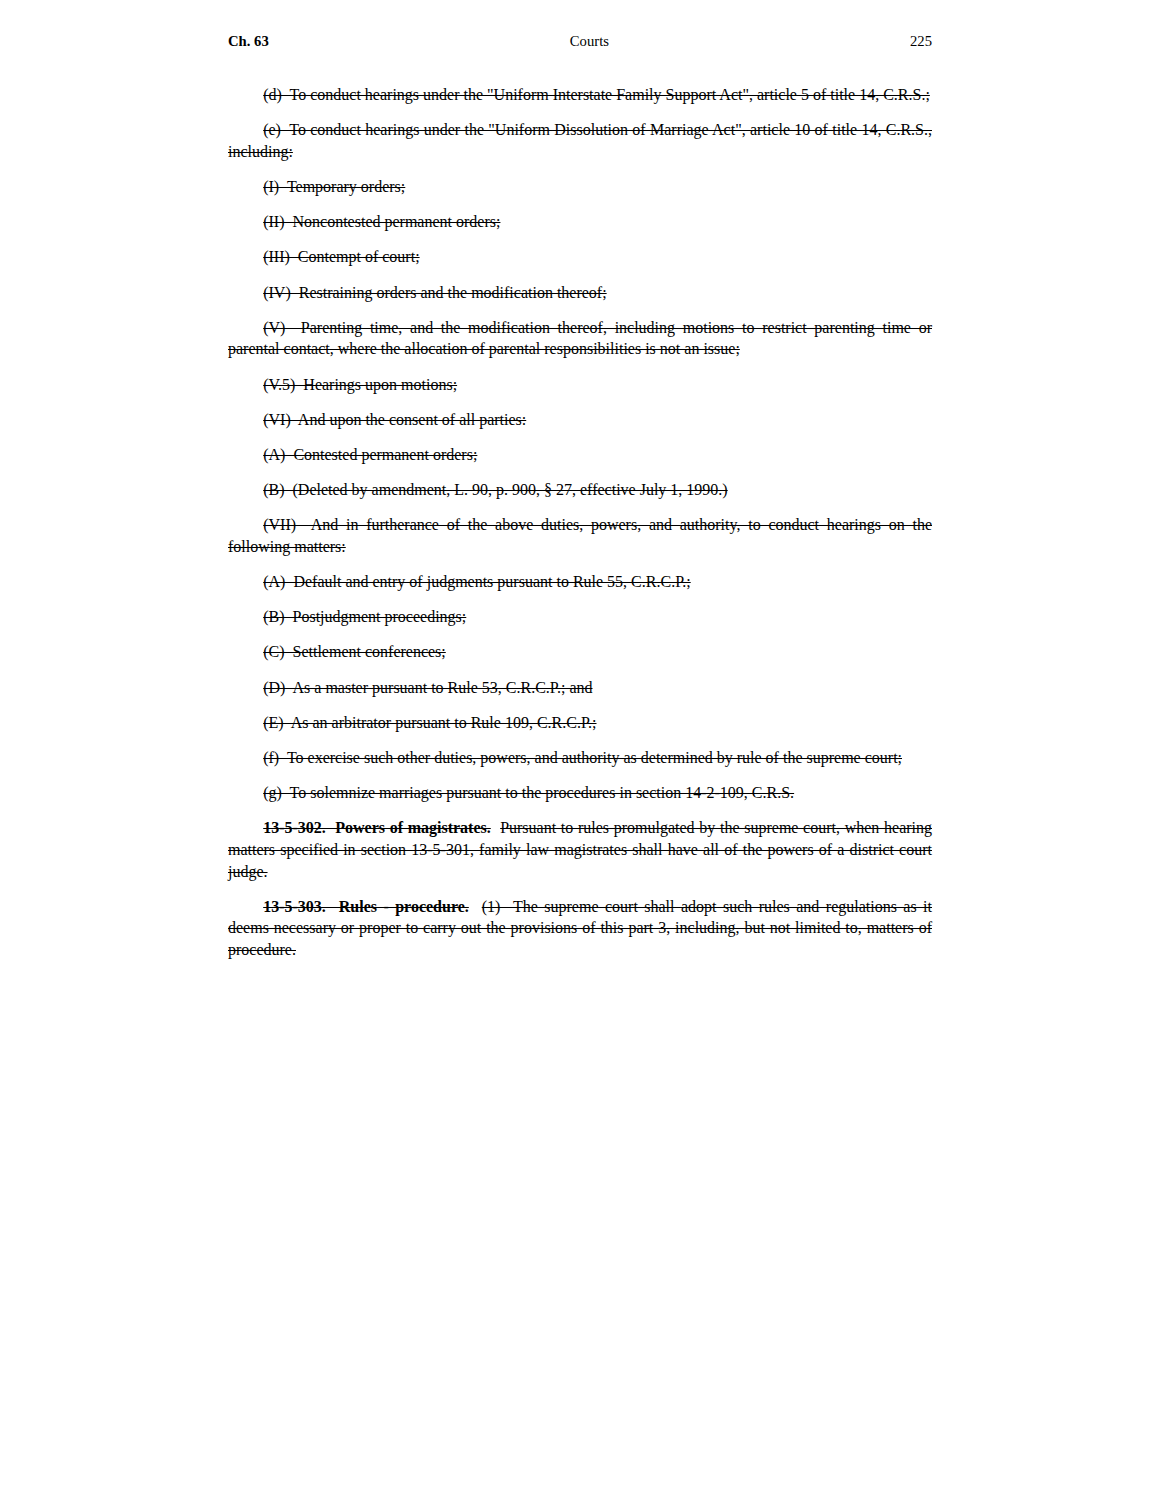Ch. 63 Courts 225
(d) To conduct hearings under the "Uniform Interstate Family Support Act", article 5 of title 14, C.R.S.;
(e) To conduct hearings under the "Uniform Dissolution of Marriage Act", article 10 of title 14, C.R.S., including:
(I) Temporary orders;
(II) Noncontested permanent orders;
(III) Contempt of court;
(IV) Restraining orders and the modification thereof;
(V) Parenting time, and the modification thereof, including motions to restrict parenting time or parental contact, where the allocation of parental responsibilities is not an issue;
(V.5) Hearings upon motions;
(VI) And upon the consent of all parties:
(A) Contested permanent orders;
(B) (Deleted by amendment, L. 90, p. 900, § 27, effective July 1, 1990.)
(VII) And in furtherance of the above duties, powers, and authority, to conduct hearings on the following matters:
(A) Default and entry of judgments pursuant to Rule 55, C.R.C.P.;
(B) Postjudgment proceedings;
(C) Settlement conferences;
(D) As a master pursuant to Rule 53, C.R.C.P.; and
(E) As an arbitrator pursuant to Rule 109, C.R.C.P.;
(f) To exercise such other duties, powers, and authority as determined by rule of the supreme court;
(g) To solemnize marriages pursuant to the procedures in section 14-2-109, C.R.S.
13-5-302. Powers of magistrates. Pursuant to rules promulgated by the supreme court, when hearing matters specified in section 13-5-301, family law magistrates shall have all of the powers of a district court judge.
13-5-303. Rules - procedure. (1) The supreme court shall adopt such rules and regulations as it deems necessary or proper to carry out the provisions of this part 3, including, but not limited to, matters of procedure.